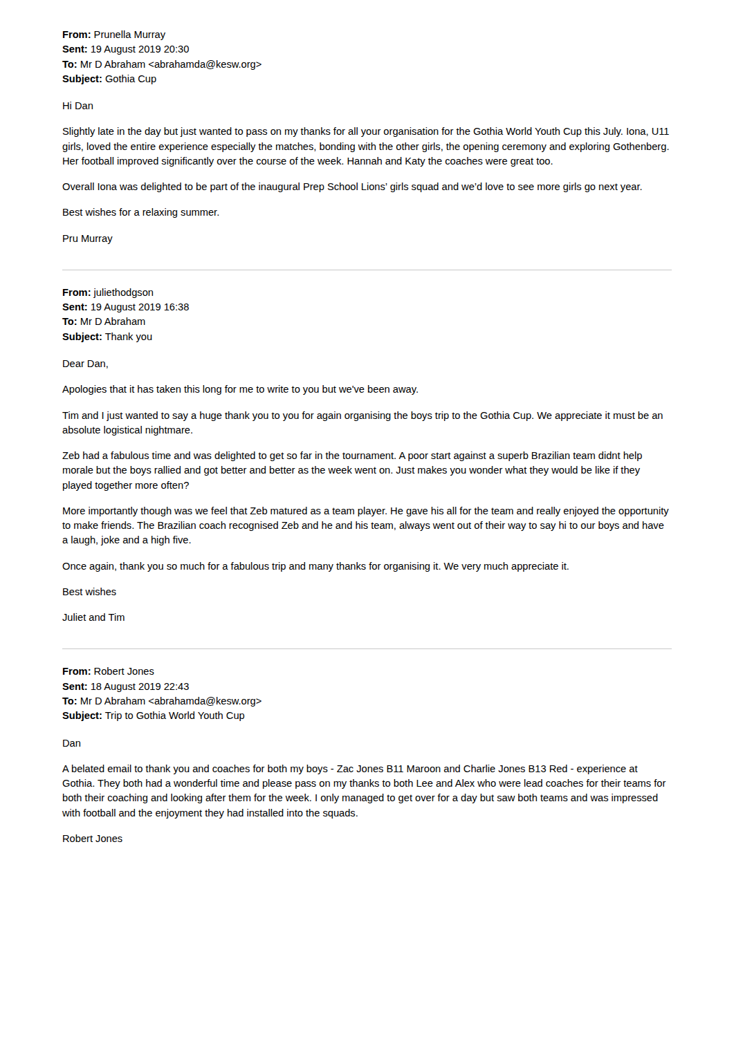From: Prunella Murray
Sent: 19 August 2019 20:30
To: Mr D Abraham <abrahamda@kesw.org>
Subject: Gothia Cup
Hi Dan
Slightly late in the day but just wanted to pass on my thanks for all your organisation for the Gothia World Youth Cup this July. Iona, U11 girls, loved the entire experience especially the matches, bonding with the other girls, the opening ceremony and exploring Gothenberg. Her football improved significantly over the course of the week. Hannah and Katy the coaches were great too.
Overall Iona was delighted to be part of the inaugural Prep School Lions’ girls squad and we’d love to see more girls go next year.
Best wishes for a relaxing summer.
Pru Murray
From: juliethodgson
Sent: 19 August 2019 16:38
To: Mr D Abraham
Subject: Thank you
Dear Dan,
Apologies that it has taken this long for me to write to you but we've been away.
Tim and I just wanted to say a huge thank you to you for again organising the boys trip to the Gothia Cup. We appreciate it must be an absolute logistical nightmare.
Zeb had a fabulous time and was delighted to get so far in the tournament. A poor start against a superb Brazilian team didnt help morale but the boys rallied and got better and better as the week went on. Just makes you wonder what they would be like if they played together more often?
More importantly though was we feel that Zeb matured as a team player. He gave his all for the team and really enjoyed the opportunity to make friends. The Brazilian coach recognised Zeb and he and his team, always went out of their way to say hi to our boys and have a laugh, joke and a high five.
Once again, thank you so much for a fabulous trip and many thanks for organising it. We very much appreciate it.
Best wishes
Juliet and Tim
From: Robert Jones
Sent: 18 August 2019 22:43
To: Mr D Abraham <abrahamda@kesw.org>
Subject: Trip to Gothia World Youth Cup
Dan
A belated email to thank you and coaches for both my boys - Zac Jones B11 Maroon and Charlie Jones B13 Red - experience at Gothia. They both had a wonderful time and please pass on my thanks to both Lee and Alex who were lead coaches for their teams for both their coaching and looking after them for the week. I only managed to get over for a day but saw both teams and was impressed with football and the enjoyment they had installed into the squads.
Robert Jones